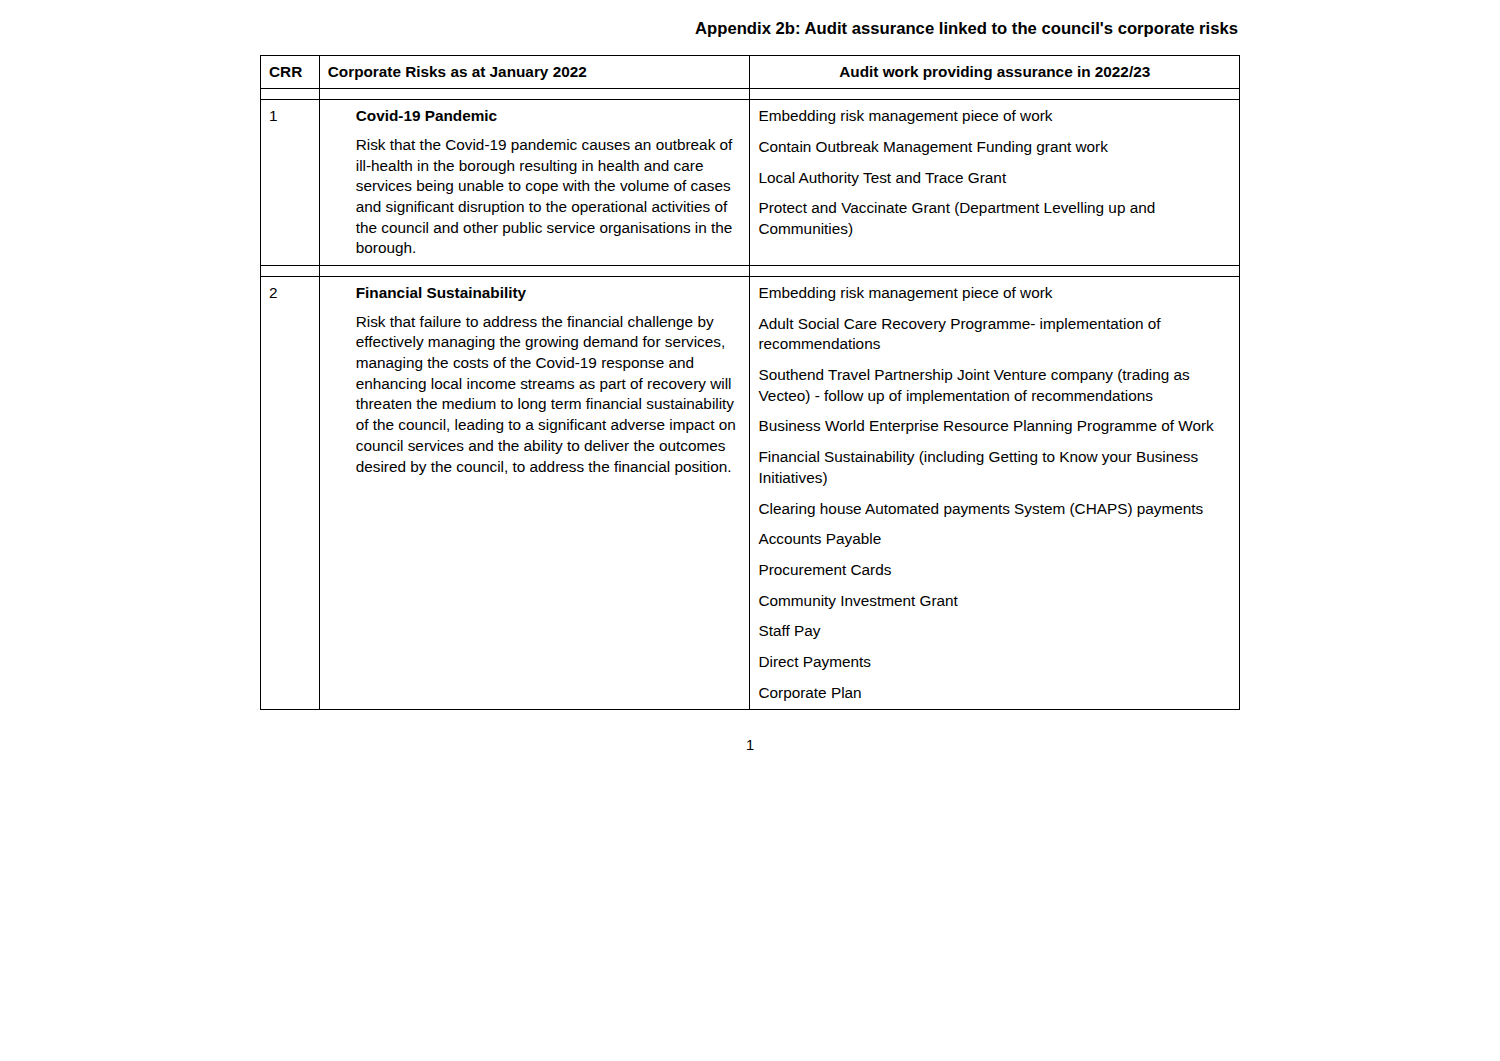Appendix 2b: Audit assurance linked to the council's corporate risks
| CRR | Corporate Risks as at January 2022 | Audit work providing assurance in 2022/23 |
| --- | --- | --- |
| 1 | Covid-19 Pandemic Risk that the Covid-19 pandemic causes an outbreak of ill-health in the borough resulting in health and care services being unable to cope with the volume of cases and significant disruption to the operational activities of the council and other public service organisations in the borough. | Embedding risk management piece of work Contain Outbreak Management Funding grant work Local Authority Test and Trace Grant Protect and Vaccinate Grant (Department Levelling up and Communities) |
| 2 | Financial Sustainability Risk that failure to address the financial challenge by effectively managing the growing demand for services, managing the costs of the Covid-19 response and enhancing local income streams as part of recovery will threaten the medium to long term financial sustainability of the council, leading to a significant adverse impact on council services and the ability to deliver the outcomes desired by the council, to address the financial position. | Embedding risk management piece of work Adult Social Care Recovery Programme- implementation of recommendations Southend Travel Partnership Joint Venture company (trading as Vecteo) - follow up of implementation of recommendations Business World Enterprise Resource Planning Programme of Work Financial Sustainability (including Getting to Know your Business Initiatives) Clearing house Automated payments System (CHAPS) payments Accounts Payable Procurement Cards Community Investment Grant Staff Pay Direct Payments Corporate Plan |
1